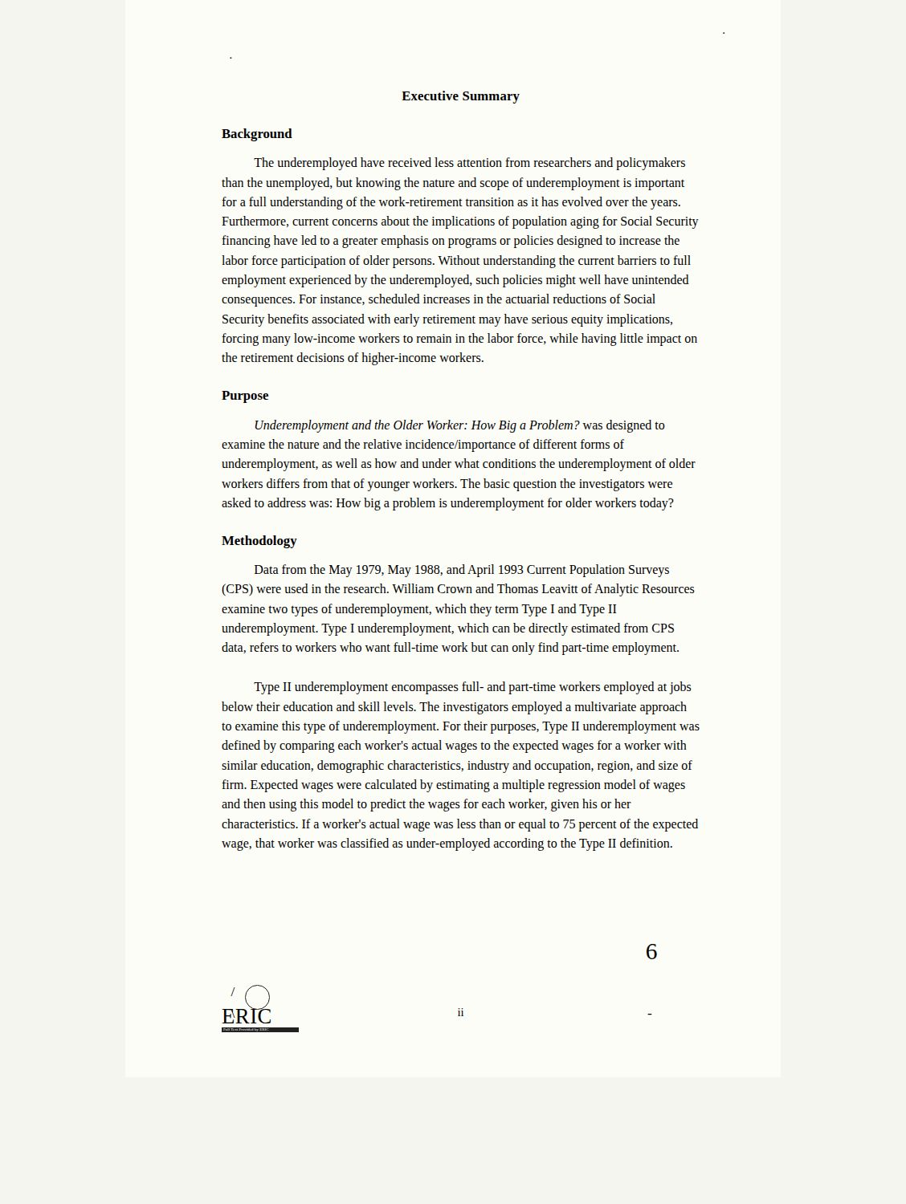.
.
Executive Summary
Background
The underemployed have received less attention from researchers and policymakers than the unemployed, but knowing the nature and scope of underemployment is important for a full understanding of the work-retirement transition as it has evolved over the years. Furthermore, current concerns about the implications of population aging for Social Security financing have led to a greater emphasis on programs or policies designed to increase the labor force participation of older persons. Without understanding the current barriers to full employment experienced by the underemployed, such policies might well have unintended consequences. For instance, scheduled increases in the actuarial reductions of Social Security benefits associated with early retirement may have serious equity implications, forcing many low-income workers to remain in the labor force, while having little impact on the retirement decisions of higher-income workers.
Purpose
Underemployment and the Older Worker: How Big a Problem? was designed to examine the nature and the relative incidence/importance of different forms of underemployment, as well as how and under what conditions the underemployment of older workers differs from that of younger workers. The basic question the investigators were asked to address was: How big a problem is underemployment for older workers today?
Methodology
Data from the May 1979, May 1988, and April 1993 Current Population Surveys (CPS) were used in the research. William Crown and Thomas Leavitt of Analytic Resources examine two types of underemployment, which they term Type I and Type II underemployment. Type I underemployment, which can be directly estimated from CPS data, refers to workers who want full-time work but can only find part-time employment.
Type II underemployment encompasses full- and part-time workers employed at jobs below their education and skill levels. The investigators employed a multivariate approach to examine this type of underemployment. For their purposes, Type II underemployment was defined by comparing each worker's actual wages to the expected wages for a worker with similar education, demographic characteristics, industry and occupation, region, and size of firm. Expected wages were calculated by estimating a multiple regression model of wages and then using this model to predict the wages for each worker, given his or her characteristics. If a worker's actual wage was less than or equal to 75 percent of the expected wage, that worker was classified as under-employed according to the Type II definition.
6
ii
ERIC Full Text Provided by ERIC
/
\
-